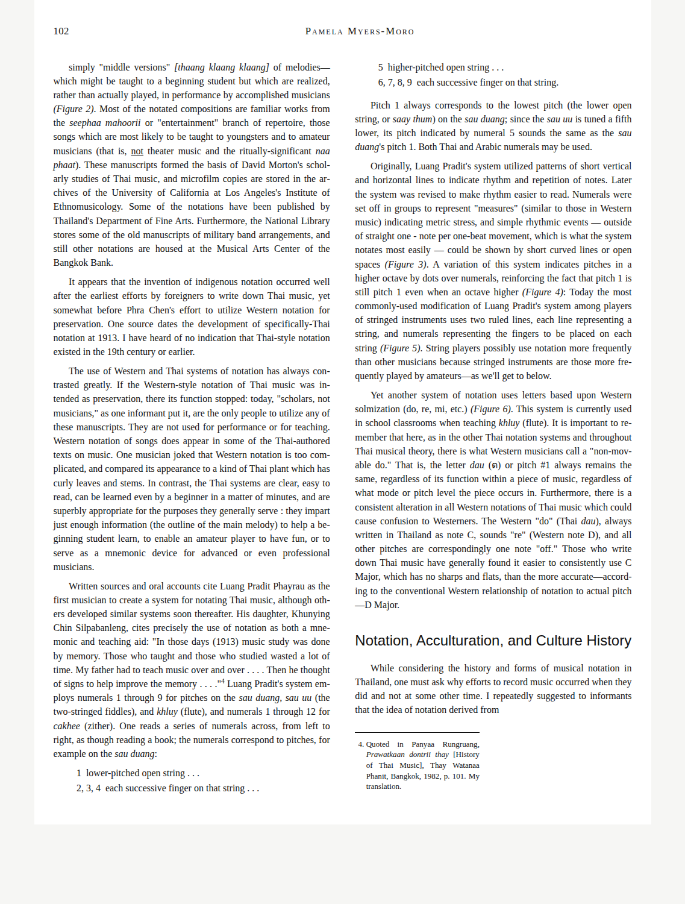102 Pamela Myers-Moro
simply "middle versions" [thaang klaang klaang] of melodies—which might be taught to a beginning student but which are realized, rather than actually played, in performance by accomplished musicians (Figure 2). Most of the notated compositions are familiar works from the seephaa mahoorii or "entertainment" branch of repertoire, those songs which are most likely to be taught to youngsters and to amateur musicians (that is, not theater music and the ritually-significant naa phaat). These manuscripts formed the basis of David Morton's scholarly studies of Thai music, and microfilm copies are stored in the archives of the University of California at Los Angeles's Institute of Ethnomusicology. Some of the notations have been published by Thailand's Department of Fine Arts. Furthermore, the National Library stores some of the old manuscripts of military band arrangements, and still other notations are housed at the Musical Arts Center of the Bangkok Bank.
It appears that the invention of indigenous notation occurred well after the earliest efforts by foreigners to write down Thai music, yet somewhat before Phra Chen's effort to utilize Western notation for preservation. One source dates the development of specifically-Thai notation at 1913. I have heard of no indication that Thai-style notation existed in the 19th century or earlier.
The use of Western and Thai systems of notation has always contrasted greatly. If the Western-style notation of Thai music was intended as preservation, there its function stopped: today, "scholars, not musicians," as one informant put it, are the only people to utilize any of these manuscripts. They are not used for performance or for teaching. Western notation of songs does appear in some of the Thai-authored texts on music. One musician joked that Western notation is too complicated, and compared its appearance to a kind of Thai plant which has curly leaves and stems. In contrast, the Thai systems are clear, easy to read, can be learned even by a beginner in a matter of minutes, and are superbly appropriate for the purposes they generally serve : they impart just enough information (the outline of the main melody) to help a beginning student learn, to enable an amateur player to have fun, or to serve as a mnemonic device for advanced or even professional musicians.
Written sources and oral accounts cite Luang Pradit Phayrau as the first musician to create a system for notating Thai music, although others developed similar systems soon thereafter. His daughter, Khunying Chin Silpabanleng, cites precisely the use of notation as both a mnemonic and teaching aid: "In those days (1913) music study was done by memory. Those who taught and those who studied wasted a lot of time. My father had to teach music over and over . . . . Then he thought of signs to help improve the memory . . . ."4 Luang Pradit's system employs numerals 1 through 9 for pitches on the sau duang, sau uu (the two-stringed fiddles), and khluy (flute), and numerals 1 through 12 for cakhee (zither). One reads a series of numerals across, from left to right, as though reading a book; the numerals correspond to pitches, for example on the sau duang:
1 lower-pitched open string . . .
2, 3, 4 each successive finger on that string . . .
5 higher-pitched open string . . .
6, 7, 8, 9 each successive finger on that string.
Pitch 1 always corresponds to the lowest pitch (the lower open string, or saay thum) on the sau duang; since the sau uu is tuned a fifth lower, its pitch indicated by numeral 5 sounds the same as the sau duang's pitch 1. Both Thai and Arabic numerals may be used.
Originally, Luang Pradit's system utilized patterns of short vertical and horizontal lines to indicate rhythm and repetition of notes. Later the system was revised to make rhythm easier to read. Numerals were set off in groups to represent "measures" (similar to those in Western music) indicating metric stress, and simple rhythmic events — outside of straight one - note per one-beat movement, which is what the system notates most easily — could be shown by short curved lines or open spaces (Figure 3). A variation of this system indicates pitches in a higher octave by dots over numerals, reinforcing the fact that pitch 1 is still pitch 1 even when an octave higher (Figure 4): Today the most commonly-used modification of Luang Pradit's system among players of stringed instruments uses two ruled lines, each line representing a string, and numerals representing the fingers to be placed on each string (Figure 5). String players possibly use notation more frequently than other musicians because stringed instruments are those more frequently played by amateurs—as we'll get to below.
Yet another system of notation uses letters based upon Western solmization (do, re, mi, etc.) (Figure 6). This system is currently used in school classrooms when teaching khluy (flute). It is important to remember that here, as in the other Thai notation systems and throughout Thai musical theory, there is what Western musicians call a "non-movable do." That is, the letter dau (ด) or pitch #1 always remains the same, regardless of its function within a piece of music, regardless of what mode or pitch level the piece occurs in. Furthermore, there is a consistent alteration in all Western notations of Thai music which could cause confusion to Westerners. The Western "do" (Thai dau), always written in Thailand as note C, sounds "re" (Western note D), and all other pitches are correspondingly one note "off." Those who write down Thai music have generally found it easier to consistently use C Major, which has no sharps and flats, than the more accurate—according to the conventional Western relationship of notation to actual pitch—D Major.
Notation, Acculturation, and Culture History
While considering the history and forms of musical notation in Thailand, one must ask why efforts to record music occurred when they did and not at some other time. I repeatedly suggested to informants that the idea of notation derived from
Quoted in Panyaa Rungruang, Prawatkaan dontrii thay [History of Thai Music], Thay Watanaa Phanit, Bangkok, 1982, p. 101. My translation.